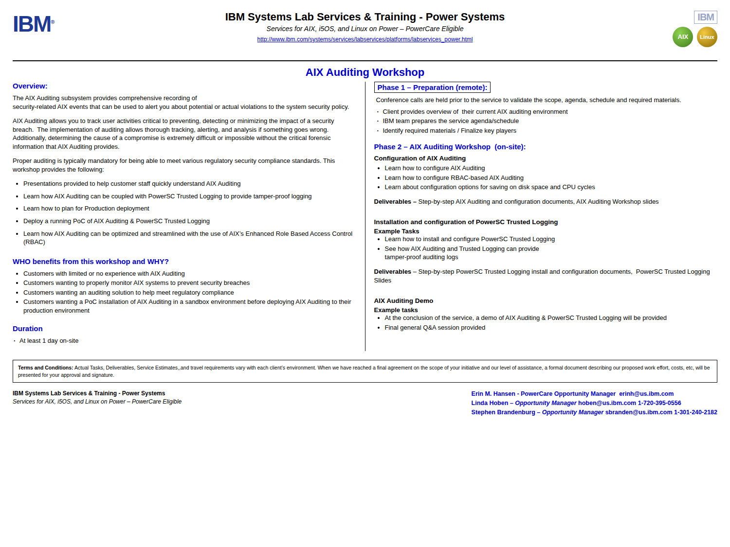IBM®
IBM Systems Lab Services & Training - Power Systems
Services for AIX, i5OS, and Linux on Power – PowerCare Eligible
http://www.ibm.com/systems/services/labservices/platforms/labservices_power.html
IBM
AIX Linux
AIX Auditing Workshop
Overview:
The AIX Auditing subsystem provides comprehensive recording of
security-related AIX events that can be used to alert you about potential or actual violations to the system security policy.
AIX Auditing allows you to track user activities critical to preventing, detecting or minimizing the impact of a security breach. The implementation of auditing allows thorough tracking, alerting, and analysis if something goes wrong. Additionally, determining the cause of a compromise is extremely difficult or impossible without the critical forensic information that AIX Auditing provides.
Proper auditing is typically mandatory for being able to meet various regulatory security compliance standards. This workshop provides the following:
Presentations provided to help customer staff quickly understand AIX Auditing
Learn how AIX Auditing can be coupled with PowerSC Trusted Logging to provide tamper-proof logging
Learn how to plan for Production deployment
Deploy a running PoC of AIX Auditing & PowerSC Trusted Logging
Learn how AIX Auditing can be optimized and streamlined with the use of AIX’s Enhanced Role Based Access Control (RBAC)
WHO benefits from this workshop and WHY?
Customers with limited or no experience with AIX Auditing
Customers wanting to properly monitor AIX systems to prevent security breaches
Customers wanting an auditing solution to help meet regulatory compliance
Customers wanting a PoC installation of AIX Auditing in a sandbox environment before deploying AIX Auditing to their production environment
Duration
At least 1 day on-site
Phase 1 – Preparation (remote):
Conference calls are held prior to the service to validate the scope, agenda, schedule and required materials.
Client provides overview of their current AIX auditing environment
IBM team prepares the service agenda/schedule
Identify required materials / Finalize key players
Phase 2 – AIX Auditing Workshop (on-site):
Configuration of AIX Auditing
Learn how to configure AIX Auditing
Learn how to configure RBAC-based AIX Auditing
Learn about configuration options for saving on disk space and CPU cycles
Deliverables – Step-by-step AIX Auditing and configuration documents, AIX Auditing Workshop slides
Installation and configuration of PowerSC Trusted Logging
Example Tasks
Learn how to install and configure PowerSC Trusted Logging
See how AIX Auditing and Trusted Logging can provide
tamper-proof auditing logs
Deliverables – Step-by-step PowerSC Trusted Logging install and configuration documents, PowerSC Trusted Logging Slides
AIX Auditing Demo
Example tasks
At the conclusion of the service, a demo of AIX Auditing & PowerSC Trusted Logging will be provided
Final general Q&A session provided
Terms and Conditions: Actual Tasks, Deliverables, Service Estimates,,and travel requirements vary with each client’s environment. When we have reached a final agreement on the scope of your initiative and our level of assistance, a formal document describing our proposed work effort, costs, etc, will be presented for your approval and signature.
IBM Systems Lab Services & Training - Power Systems
Services for AIX, i5OS, and Linux on Power – PowerCare Eligible
Erin M. Hansen - PowerCare Opportunity Manager erinh@us.ibm.com
Linda Hoben – Opportunity Manager hoben@us.ibm.com 1-720-395-0556
Stephen Brandenburg – Opportunity Manager sbranden@us.ibm.com 1-301-240-2182